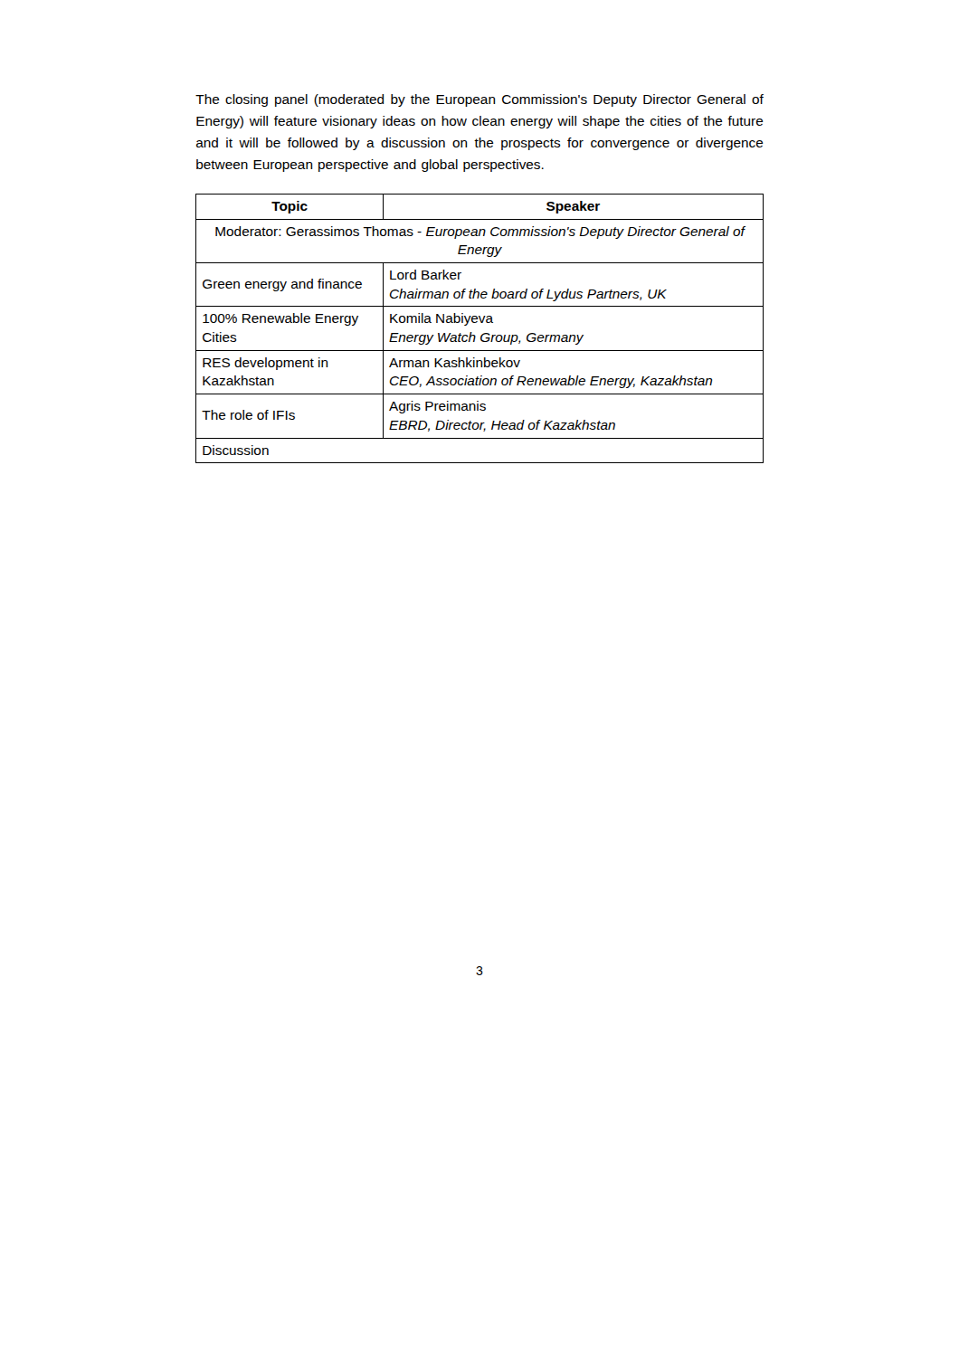The closing panel (moderated by the European Commission's Deputy Director General of Energy) will feature visionary ideas on how clean energy will shape the cities of the future and it will be followed by a discussion on the prospects for convergence or divergence between European perspective and global perspectives.
| Topic | Speaker |
| --- | --- |
| Moderator: Gerassimos Thomas - European Commission's Deputy Director General of Energy |
| Green energy and finance | Lord Barker Chairman of the board of Lydus Partners, UK |
| 100% Renewable Energy Cities | Komila Nabiyeva Energy Watch Group, Germany |
| RES development in Kazakhstan | Arman Kashkinbekov CEO, Association of Renewable Energy, Kazakhstan |
| The role of IFIs | Agris Preimanis EBRD, Director, Head of Kazakhstan |
| Discussion |
3